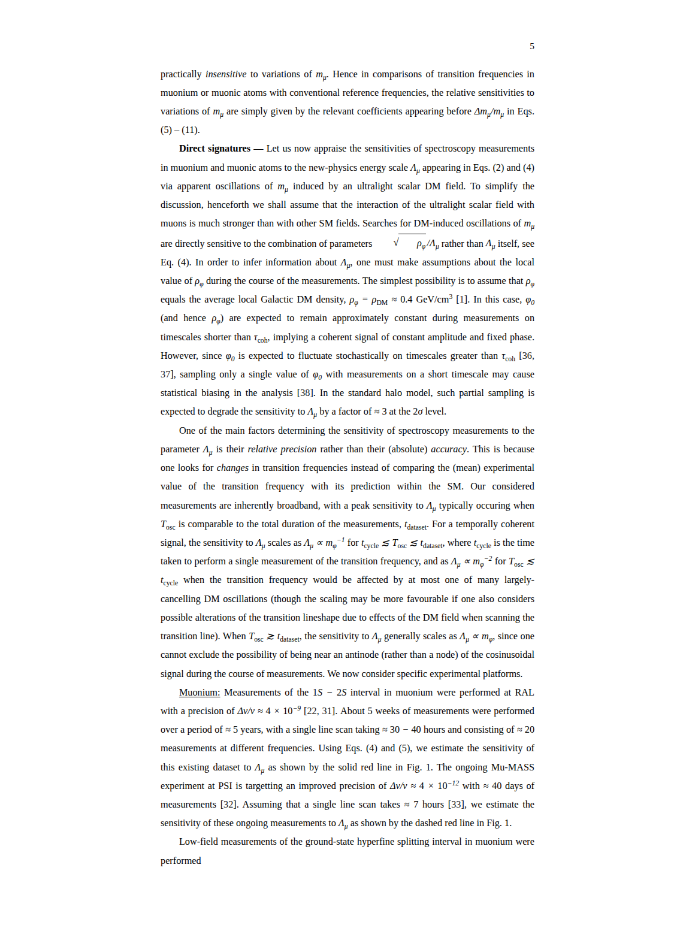5
practically insensitive to variations of mμ. Hence in comparisons of transition frequencies in muonium or muonic atoms with conventional reference frequencies, the relative sensitivities to variations of mμ are simply given by the relevant coefficients appearing before Δmμ/mμ in Eqs. (5) – (11).
Direct signatures — Let us now appraise the sensitivities of spectroscopy measurements in muonium and muonic atoms to the new-physics energy scale Λμ appearing in Eqs. (2) and (4) via apparent oscillations of mμ induced by an ultralight scalar DM field. To simplify the discussion, henceforth we shall assume that the interaction of the ultralight scalar field with muons is much stronger than with other SM fields. Searches for DM-induced oscillations of mμ are directly sensitive to the combination of parameters ρφ/Λμ rather than Λμ itself, see Eq. (4). In order to infer information about Λμ, one must make assumptions about the local value of ρφ during the course of the measurements. The simplest possibility is to assume that ρφ equals the average local Galactic DM density, ρφ = ρDM ≈ 0.4 GeV/cm3 [1]. In this case, φ0 (and hence ρφ) are expected to remain approximately constant during measurements on timescales shorter than τcoh, implying a coherent signal of constant amplitude and fixed phase. However, since φ0 is expected to fluctuate stochastically on timescales greater than τcoh [36, 37], sampling only a single value of φ0 with measurements on a short timescale may cause statistical biasing in the analysis [38]. In the standard halo model, such partial sampling is expected to degrade the sensitivity to Λμ by a factor of ≈ 3 at the 2σ level.
One of the main factors determining the sensitivity of spectroscopy measurements to the parameter Λμ is their relative precision rather than their (absolute) accuracy. This is because one looks for changes in transition frequencies instead of comparing the (mean) experimental value of the transition frequency with its prediction within the SM. Our considered measurements are inherently broadband, with a peak sensitivity to Λμ typically occuring when Tosc is comparable to the total duration of the measurements, tdataset. For a temporally coherent signal, the sensitivity to Λμ scales as Λμ ∝ mφ−1 for tcycle ≲ Tosc ≲ tdataset, where tcycle is the time taken to perform a single measurement of the transition frequency, and as Λμ ∝ mφ−2 for Tosc ≲ tcycle when the transition frequency would be affected by at most one of many largely-cancelling DM oscillations (though the scaling may be more favourable if one also considers possible alterations of the transition lineshape due to effects of the DM field when scanning the transition line). When Tosc ≳ tdataset, the sensitivity to Λμ generally scales as Λμ ∝ mφ, since one cannot exclude the possibility of being near an antinode (rather than a node) of the cosinusoidal signal during the course of measurements. We now consider specific experimental platforms.
Muonium: Measurements of the 1 S − 2 S interval in muonium were performed at RAL with a precision of Δν/ν ≈ 4 × 10−9 [22, 31]. About 5 weeks of measurements were performed over a period of ≈ 5 years, with a single line scan taking ≈ 30 − 40 hours and consisting of ≈ 20 measurements at different frequencies. Using Eqs. (4) and (5), we estimate the sensitivity of this existing dataset to Λμ as shown by the solid red line in Fig. 1. The ongoing Mu-MASS experiment at PSI is targetting an improved precision of Δν/ν ≈ 4 × 10−12 with ≈ 40 days of measurements [32]. Assuming that a single line scan takes ≈ 7 hours [33], we estimate the sensitivity of these ongoing measurements to Λμ as shown by the dashed red line in Fig. 1.
Low-field measurements of the ground-state hyperfine splitting interval in muonium were performed